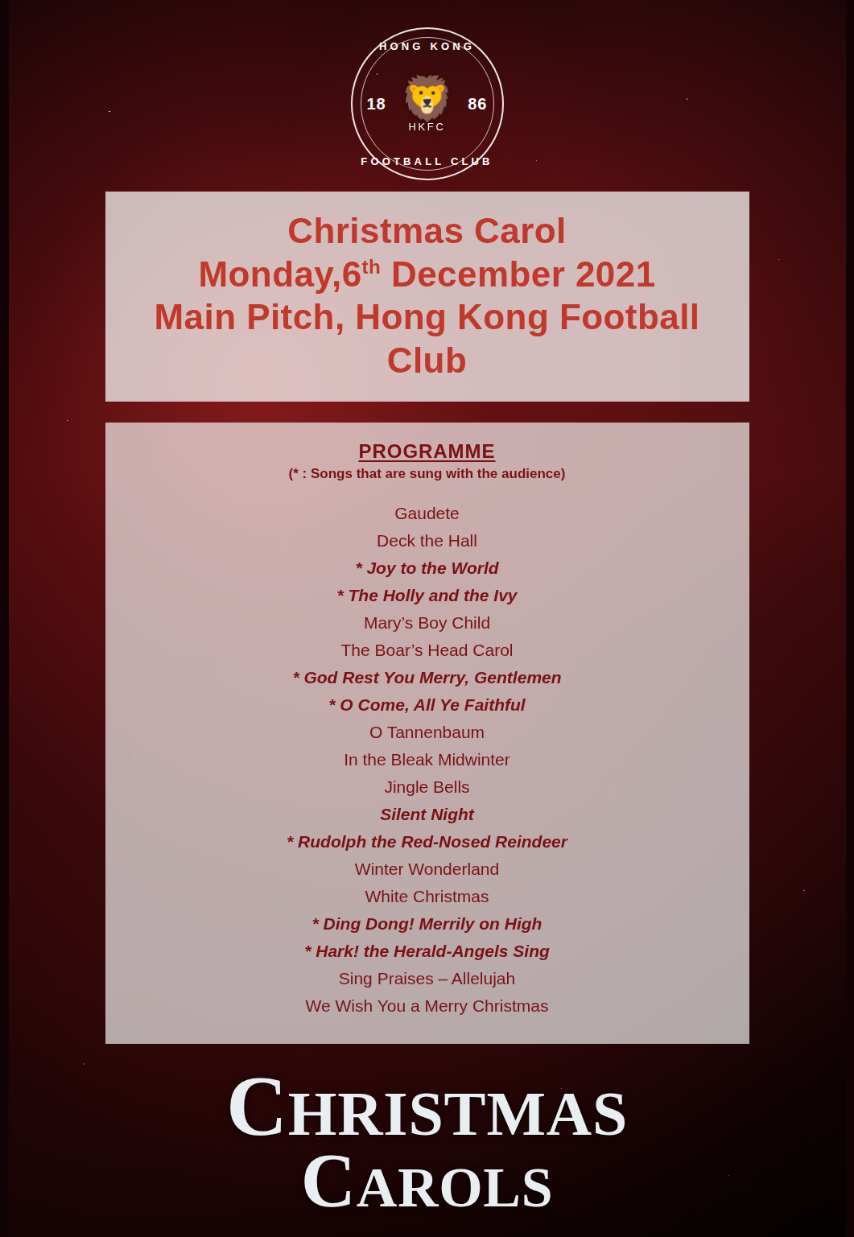Hong Kong 18 86 🦁HKFC Football Club
Christmas Carol Monday,6th December 2021 Main Pitch, Hong Kong Football Club
PROGRAMME
(* : Songs that are sung with the audience)
Gaudete
Deck the Hall
* Joy to the World
* The Holly and the Ivy
Mary’s Boy Child
The Boar’s Head Carol
* God Rest You Merry, Gentlemen
* O Come, All Ye Faithful
O Tannenbaum
In the Bleak Midwinter
Jingle Bells
Silent Night
* Rudolph the Red-Nosed Reindeer
Winter Wonderland
White Christmas
* Ding Dong! Merrily on High
* Hark! the Herald-Angels Sing
Sing Praises – Allelujah
We Wish You a Merry Christmas
CHRISTMAS CAROLS